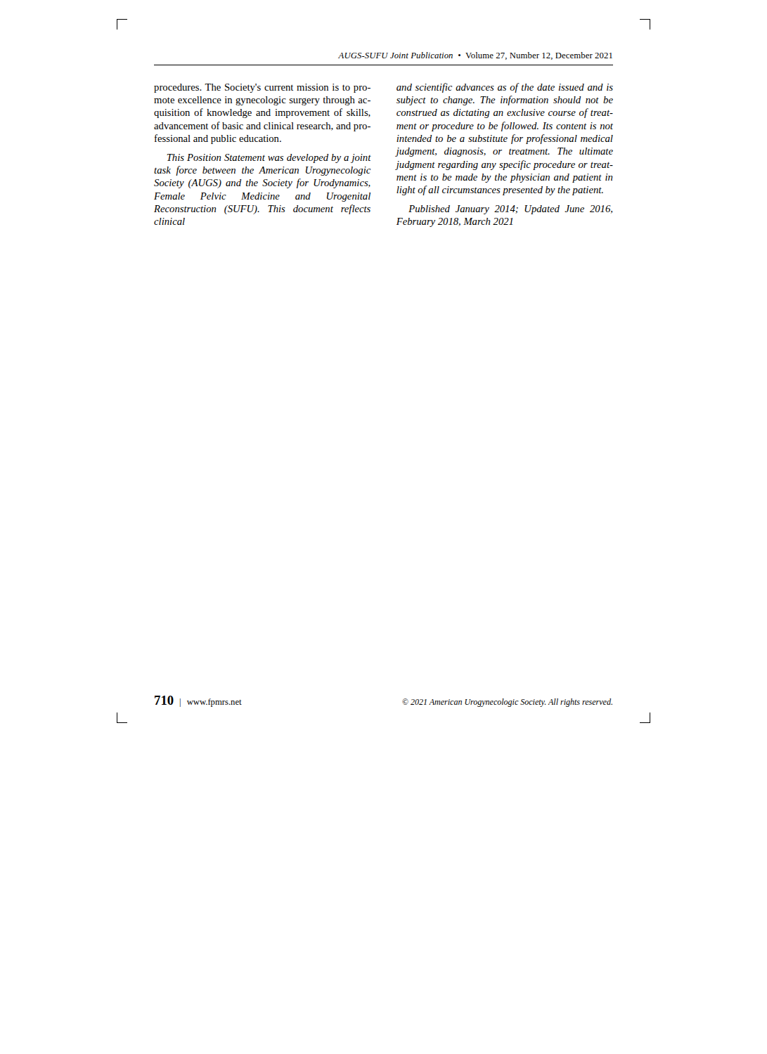AUGS-SUFU Joint Publication • Volume 27, Number 12, December 2021
procedures. The Society's current mission is to promote excellence in gynecologic surgery through acquisition of knowledge and improvement of skills, advancement of basic and clinical research, and professional and public education.
This Position Statement was developed by a joint task force between the American Urogynecologic Society (AUGS) and the Society for Urodynamics, Female Pelvic Medicine and Urogenital Reconstruction (SUFU). This document reflects clinical
and scientific advances as of the date issued and is subject to change. The information should not be construed as dictating an exclusive course of treatment or procedure to be followed. Its content is not intended to be a substitute for professional medical judgment, diagnosis, or treatment. The ultimate judgment regarding any specific procedure or treatment is to be made by the physician and patient in light of all circumstances presented by the patient.
Published January 2014; Updated June 2016, February 2018, March 2021
710 | www.fpmrs.net
© 2021 American Urogynecologic Society. All rights reserved.